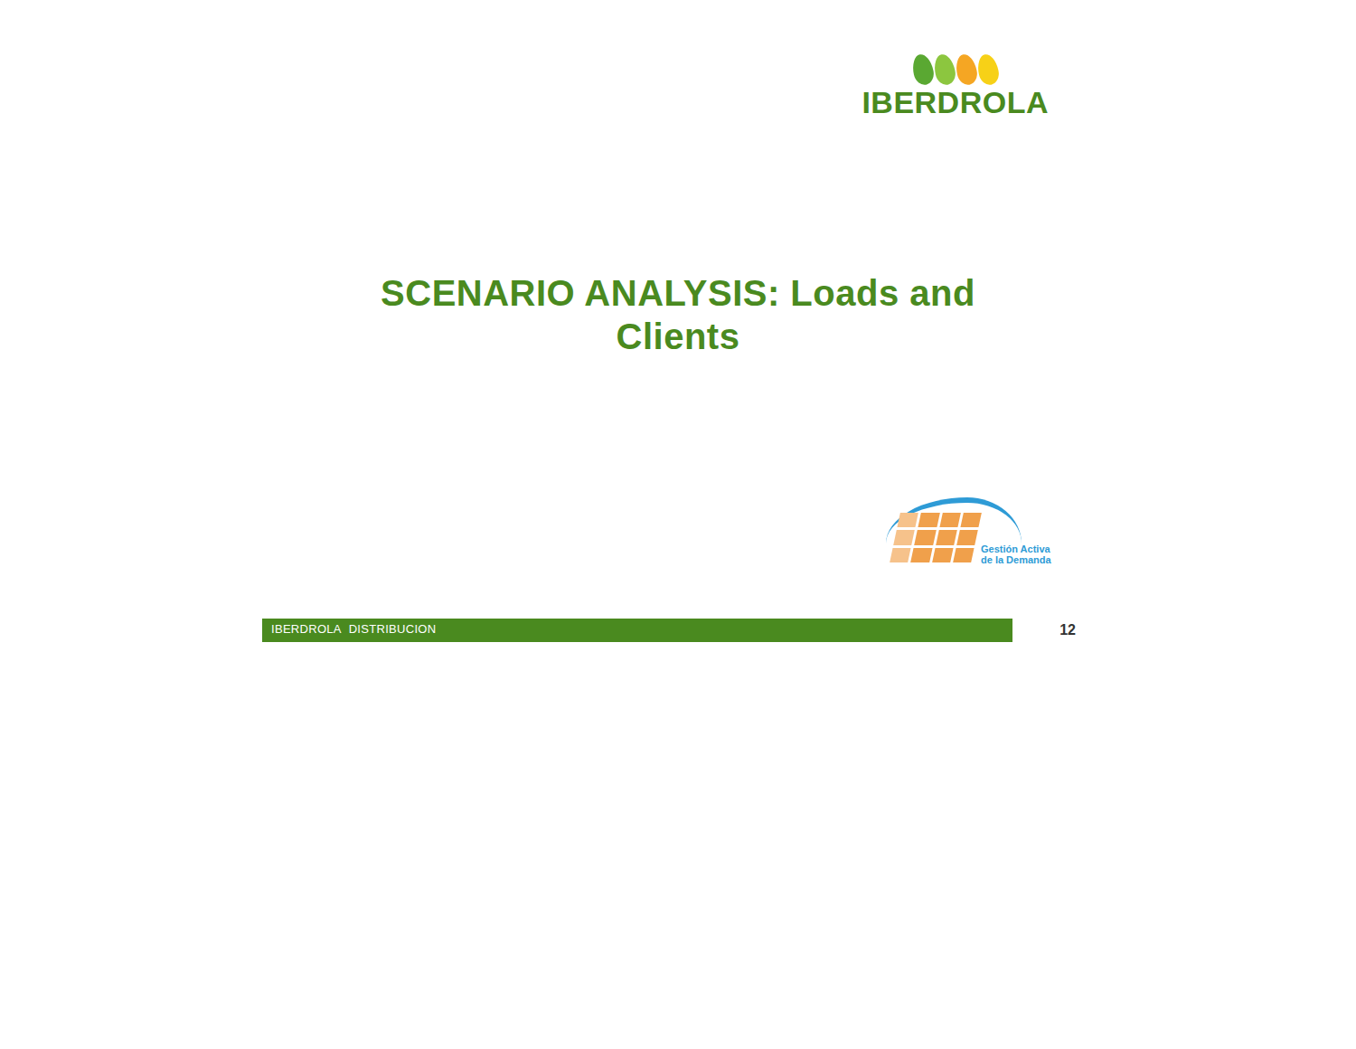IBERDROLA
SCENARIO ANALYSIS: Loads and Clients
Gestión Activa
de la Demanda
IBERDROLA DISTRIBUCION
12